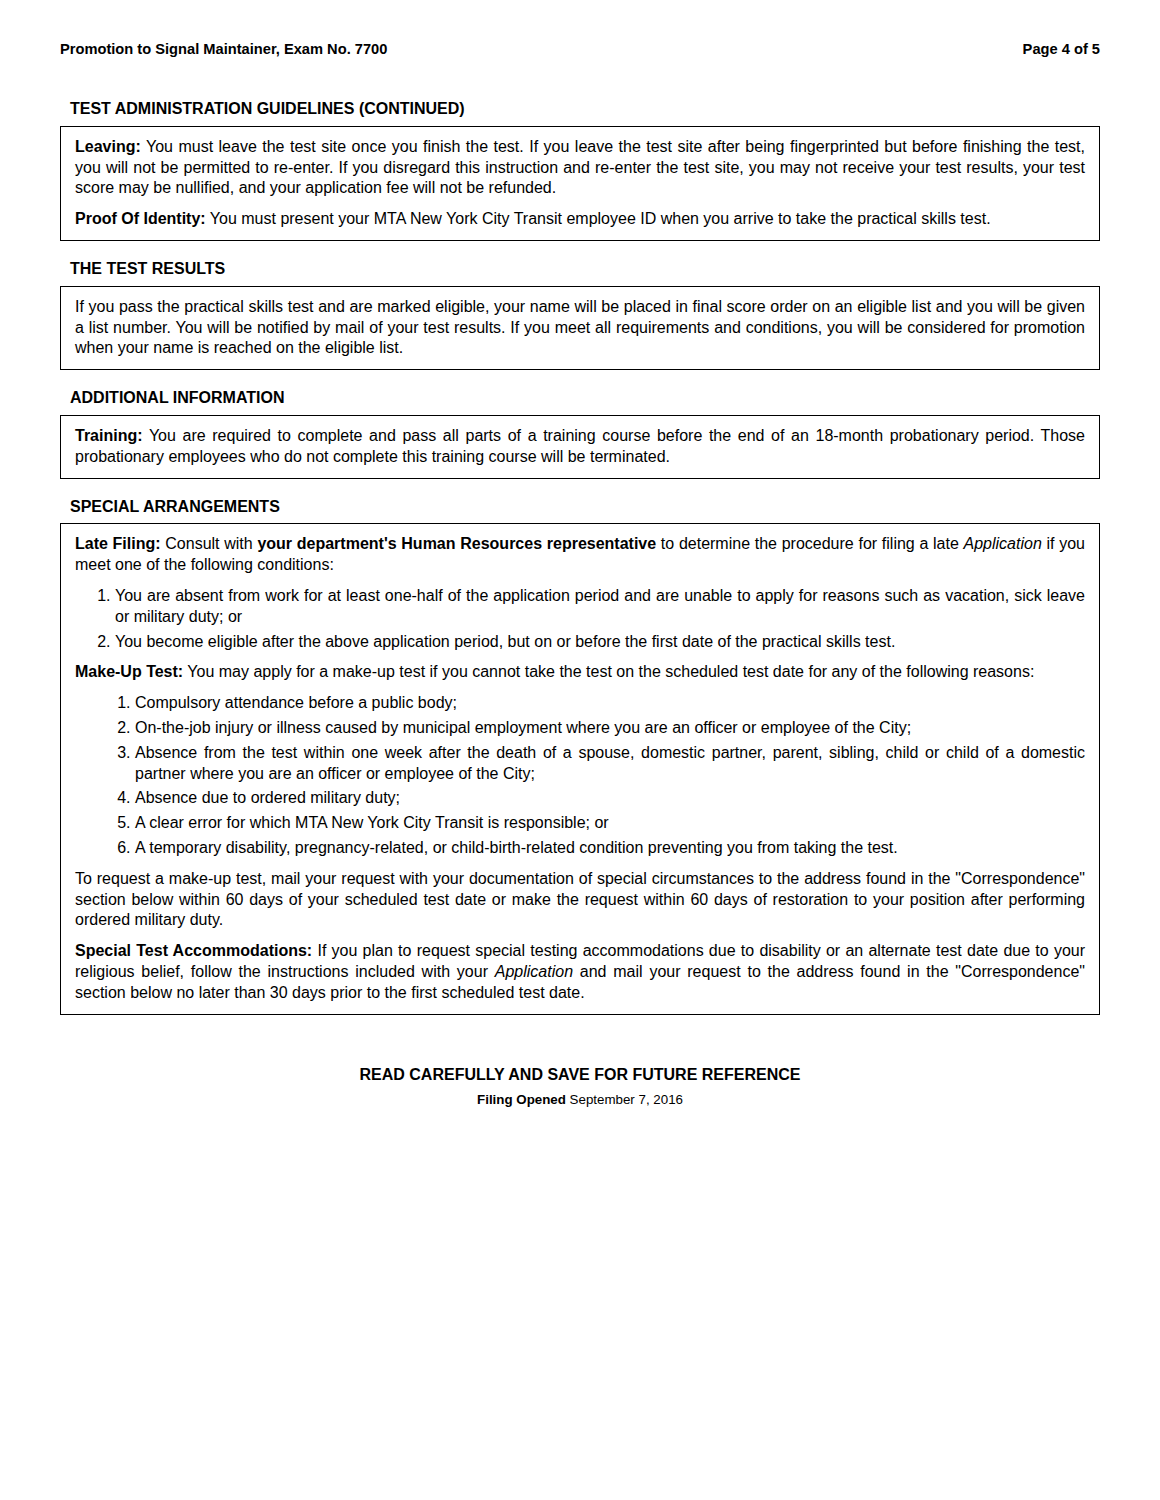Promotion to Signal Maintainer, Exam No. 7700 Page 4 of 5
TEST ADMINISTRATION GUIDELINES (CONTINUED)
Leaving: You must leave the test site once you finish the test. If you leave the test site after being fingerprinted but before finishing the test, you will not be permitted to re-enter. If you disregard this instruction and re-enter the test site, you may not receive your test results, your test score may be nullified, and your application fee will not be refunded.
Proof Of Identity: You must present your MTA New York City Transit employee ID when you arrive to take the practical skills test.
THE TEST RESULTS
If you pass the practical skills test and are marked eligible, your name will be placed in final score order on an eligible list and you will be given a list number. You will be notified by mail of your test results. If you meet all requirements and conditions, you will be considered for promotion when your name is reached on the eligible list.
ADDITIONAL INFORMATION
Training: You are required to complete and pass all parts of a training course before the end of an 18-month probationary period. Those probationary employees who do not complete this training course will be terminated.
SPECIAL ARRANGEMENTS
Late Filing: Consult with your department's Human Resources representative to determine the procedure for filing a late Application if you meet one of the following conditions:
You are absent from work for at least one-half of the application period and are unable to apply for reasons such as vacation, sick leave or military duty; or
You become eligible after the above application period, but on or before the first date of the practical skills test.
Make-Up Test: You may apply for a make-up test if you cannot take the test on the scheduled test date for any of the following reasons:
Compulsory attendance before a public body;
On-the-job injury or illness caused by municipal employment where you are an officer or employee of the City;
Absence from the test within one week after the death of a spouse, domestic partner, parent, sibling, child or child of a domestic partner where you are an officer or employee of the City;
Absence due to ordered military duty;
A clear error for which MTA New York City Transit is responsible; or
A temporary disability, pregnancy-related, or child-birth-related condition preventing you from taking the test.
To request a make-up test, mail your request with your documentation of special circumstances to the address found in the "Correspondence" section below within 60 days of your scheduled test date or make the request within 60 days of restoration to your position after performing ordered military duty.
Special Test Accommodations: If you plan to request special testing accommodations due to disability or an alternate test date due to your religious belief, follow the instructions included with your Application and mail your request to the address found in the "Correspondence" section below no later than 30 days prior to the first scheduled test date.
READ CAREFULLY AND SAVE FOR FUTURE REFERENCE
Filing Opened September 7, 2016